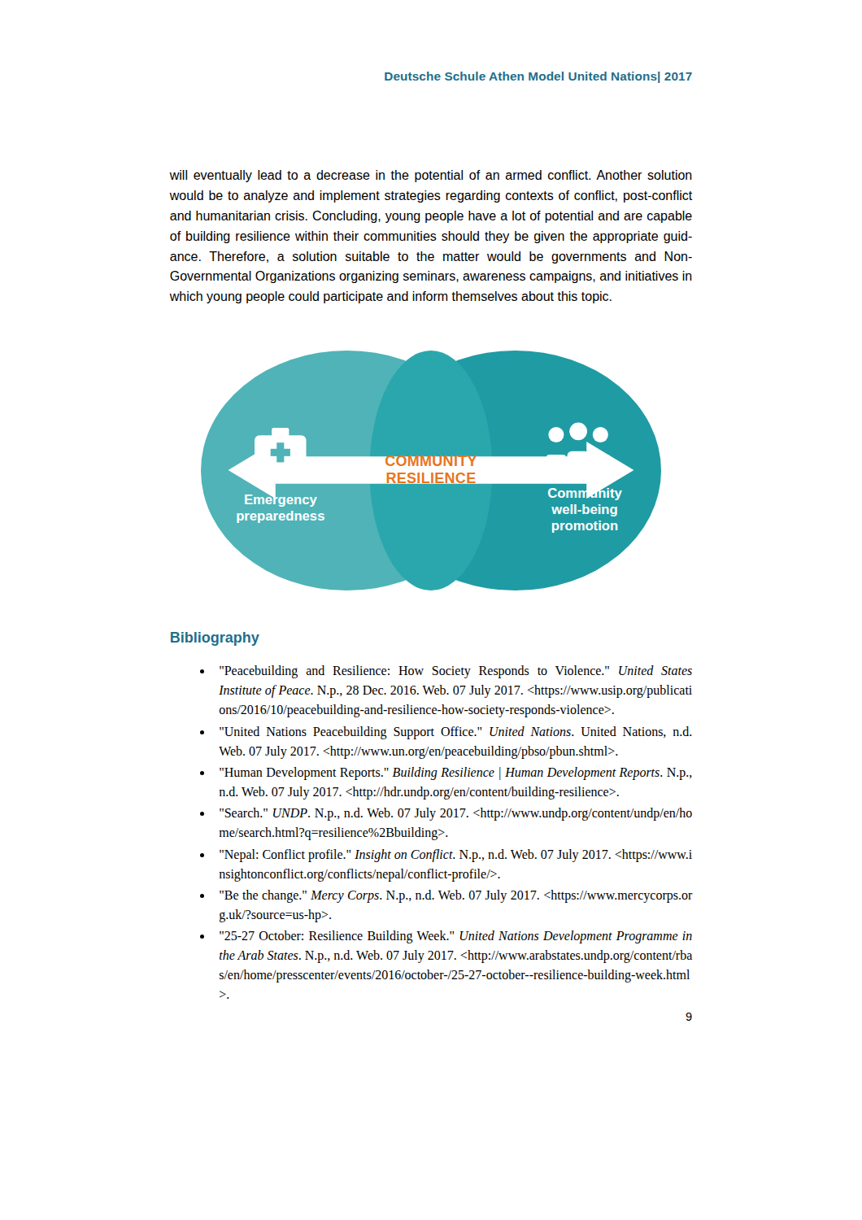Deutsche Schule Athen Model United Nations| 2017
will eventually lead to a decrease in the potential of an armed conflict. Another solution would be to analyze and implement strategies regarding contexts of conflict, post-conflict and humanitarian crisis. Concluding, young people have a lot of potential and are capable of building resilience within their communities should they be given the appropriate guidance. Therefore, a solution suitable to the matter would be governments and Non-Governmental Organizations organizing seminars, awareness campaigns, and initiatives in which young people could participate and inform themselves about this topic.
COMMUNITY
RESILIENCE
Emergency
preparedness
Community
well-being
promotion
Bibliography
"Peacebuilding and Resilience: How Society Responds to Violence." United States Institute of Peace. N.p., 28 Dec. 2016. Web. 07 July 2017. <https://www.usip.org/publications/2016/10/peacebuilding-and-resilience-how-society-responds-violence>.
"United Nations Peacebuilding Support Office." United Nations. United Nations, n.d. Web. 07 July 2017. <http://www.un.org/en/peacebuilding/pbso/pbun.shtml>.
"Human Development Reports." Building Resilience | Human Development Reports. N.p., n.d. Web. 07 July 2017. <http://hdr.undp.org/en/content/building-resilience>.
"Search." UNDP. N.p., n.d. Web. 07 July 2017. <http://www.undp.org/content/undp/en/home/search.html?q=resilience%2Bbuilding>.
"Nepal: Conflict profile." Insight on Conflict. N.p., n.d. Web. 07 July 2017. <https://www.insightonconflict.org/conflicts/nepal/conflict-profile/>.
"Be the change." Mercy Corps. N.p., n.d. Web. 07 July 2017. <https://www.mercycorps.org.uk/?source=us-hp>.
"25-27 October: Resilience Building Week." United Nations Development Programme in the Arab States. N.p., n.d. Web. 07 July 2017. <http://www.arabstates.undp.org/content/rbas/en/home/presscenter/events/2016/october-/25-27-october--resilience-building-week.html>.
9